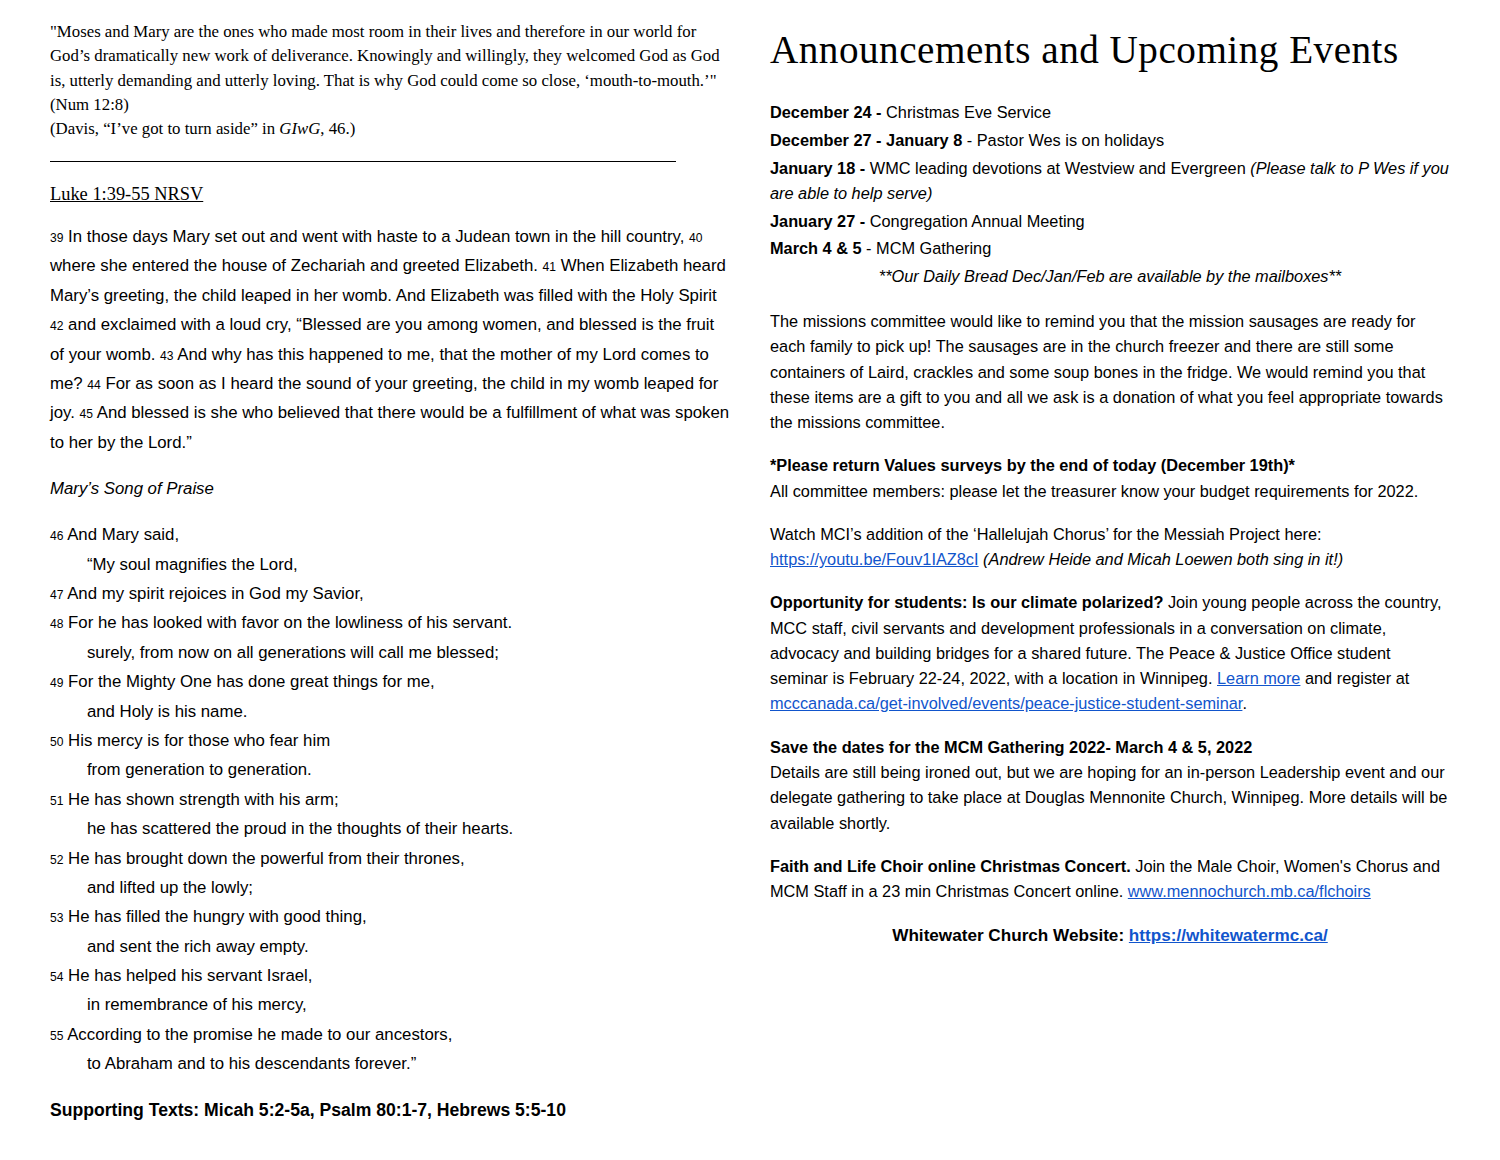"Moses and Mary are the ones who made most room in their lives and therefore in our world for God’s dramatically new work of deliverance. Knowingly and willingly, they welcomed God as God is, utterly demanding and utterly loving. That is why God could come so close, ‘mouth-to-mouth.’" (Num 12:8)
(Davis, “I’ve got to turn aside” in GIwG, 46.)
Luke 1:39-55 NRSV
39 In those days Mary set out and went with haste to a Judean town in the hill country, 40 where she entered the house of Zechariah and greeted Elizabeth. 41 When Elizabeth heard Mary’s greeting, the child leaped in her womb. And Elizabeth was filled with the Holy Spirit 42 and exclaimed with a loud cry, “Blessed are you among women, and blessed is the fruit of your womb. 43 And why has this happened to me, that the mother of my Lord comes to me? 44 For as soon as I heard the sound of your greeting, the child in my womb leaped for joy. 45 And blessed is she who believed that there would be a fulfillment of what was spoken to her by the Lord.”
Mary’s Song of Praise
46 And Mary said, “My soul magnifies the Lord, 47 And my spirit rejoices in God my Savior,
48 For he has looked with favor on the lowliness of his servant. surely, from now on all generations will call me blessed; 49 For the Mighty One has done great things for me, and Holy is his name. 50 His mercy is for those who fear him from generation to generation. 51 He has shown strength with his arm; he has scattered the proud in the thoughts of their hearts. 52 He has brought down the powerful from their thrones, and lifted up the lowly; 53 He has filled the hungry with good thing, and sent the rich away empty. 54 He has helped his servant Israel, in remembrance of his mercy, 55 According to the promise he made to our ancestors, to Abraham and to his descendants forever.”
Supporting Texts: Micah 5:2-5a, Psalm 80:1-7, Hebrews 5:5-10
Announcements and Upcoming Events
December 24 - Christmas Eve Service
December 27 - January 8 - Pastor Wes is on holidays
January 18 - WMC leading devotions at Westview and Evergreen (Please talk to P Wes if you are able to help serve)
January 27 - Congregation Annual Meeting
March 4 & 5 - MCM Gathering
**Our Daily Bread Dec/Jan/Feb are available by the mailboxes**
The missions committee would like to remind you that the mission sausages are ready for each family to pick up! The sausages are in the church freezer and there are still some containers of Laird, crackles and some soup bones in the fridge. We would remind you that these items are a gift to you and all we ask is a donation of what you feel appropriate towards the missions committee.
*Please return Values surveys by the end of today (December 19th)*
All committee members: please let the treasurer know your budget requirements for 2022.
Watch MCI’s addition of the ‘Hallelujah Chorus’ for the Messiah Project here: https://youtu.be/Fouv1IAZ8cI (Andrew Heide and Micah Loewen both sing in it!)
Opportunity for students: Is our climate polarized? Join young people across the country, MCC staff, civil servants and development professionals in a conversation on climate, advocacy and building bridges for a shared future. The Peace & Justice Office student seminar is February 22-24, 2022, with a location in Winnipeg. Learn more and register at mcccanada.ca/get-involved/events/peace-justice-student-seminar.
Save the dates for the MCM Gathering 2022- March 4 & 5, 2022
Details are still being ironed out, but we are hoping for an in-person Leadership event and our delegate gathering to take place at Douglas Mennonite Church, Winnipeg. More details will be available shortly.
Faith and Life Choir online Christmas Concert. Join the Male Choir, Women's Chorus and MCM Staff in a 23 min Christmas Concert online. www.mennochurch.mb.ca/flchoirs
Whitewater Church Website: https://whitewatermc.ca/